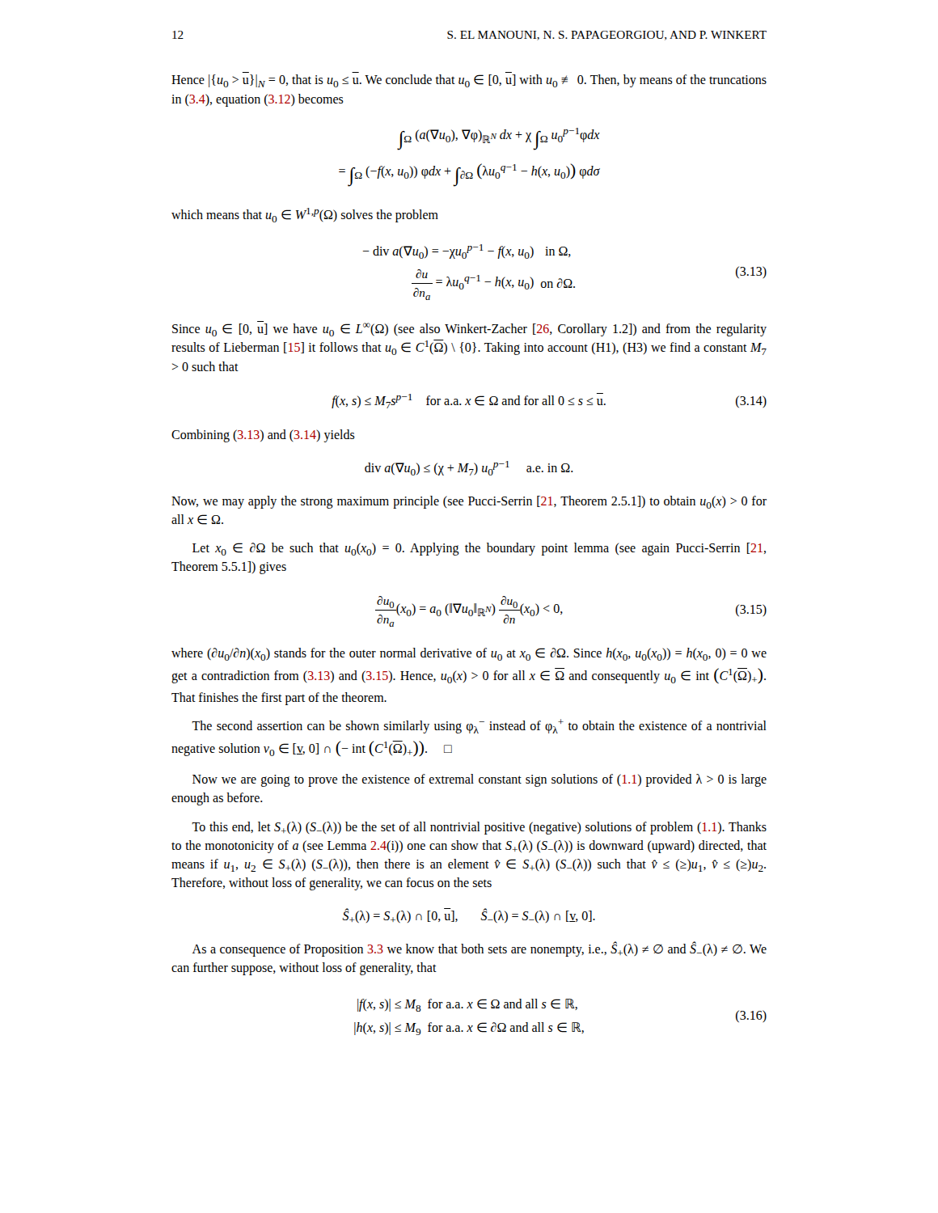12 S. EL MANOUNI, N. S. PAPAGEORGIOU, AND P. WINKERT
Hence |{u0 > u}|N = 0, that is u0 ≤ u. We conclude that u0 ∈ [0, u] with u0 ≢ 0. Then, by means of the truncations in (3.4), equation (3.12) becomes
| ∫ Ω ( a (∇ u 0 ), ∇φ) ℝ N dx + χ ∫ Ω u 0 p −1 φ dx |
| = ∫ Ω (− f ( x , u 0 )) φ dx + ∫ ∂Ω ( λ u 0 q −1 − h ( x , u 0 ) ) φ dσ |
which means that u0 ∈ W1,p(Ω) solves the problem
| − div a (∇ u 0 ) = −χ u 0 p −1 − f ( x , u 0 ) | in Ω, |
| ∂ u ∂ n a = λ u 0 q −1 − h ( x , u 0 ) | on ∂Ω. |
(3.13)
Since u0 ∈ [0, u] we have u0 ∈ L∞(Ω) (see also Winkert-Zacher [26, Corollary 1.2]) and from the regularity results of Lieberman [15] it follows that u0 ∈ C1(Ω) \ {0}. Taking into account (H1), (H3) we find a constant M7 > 0 such that
f(x, s) ≤ M7sp−1 for a.a. x ∈ Ω and for all 0 ≤ s ≤ u.
(3.14)
Combining (3.13) and (3.14) yields
div a(∇u0) ≤ (χ + M7) u0p−1 a.e. in Ω.
Now, we may apply the strong maximum principle (see Pucci-Serrin [21, Theorem 2.5.1]) to obtain u0(x) > 0 for all x ∈ Ω.
Let x0 ∈ ∂Ω be such that u0(x0) = 0. Applying the boundary point lemma (see again Pucci-Serrin [21, Theorem 5.5.1]) gives
∂u0∂na(x0) = a0 (‖∇u0‖ℝN) ∂u0∂n(x0) < 0,
(3.15)
where (∂u0/∂n)(x0) stands for the outer normal derivative of u0 at x0 ∈ ∂Ω. Since h(x0, u0(x0)) = h(x0, 0) = 0 we get a contradiction from (3.13) and (3.15). Hence, u0(x) > 0 for all x ∈ Ω and consequently u0 ∈ int (C1(Ω)+). That finishes the first part of the theorem.
The second assertion can be shown similarly using φλ− instead of φλ+ to obtain the existence of a nontrivial negative solution v0 ∈ [v, 0] ∩ (− int (C1(Ω)+)). □
Now we are going to prove the existence of extremal constant sign solutions of (1.1) provided λ > 0 is large enough as before.
To this end, let S+(λ) (S−(λ)) be the set of all nontrivial positive (negative) solutions of problem (1.1). Thanks to the monotonicity of a (see Lemma 2.4(i)) one can show that S+(λ) (S−(λ)) is downward (upward) directed, that means if u1, u2 ∈ S+(λ) (S−(λ)), then there is an element v̂ ∈ S+(λ) (S−(λ)) such that v̂ ≤ (≥)u1, v̂ ≤ (≥)u2. Therefore, without loss of generality, we can focus on the sets
Ŝ+(λ) = S+(λ) ∩ [0, u], Ŝ−(λ) = S−(λ) ∩ [v, 0].
As a consequence of Proposition 3.3 we know that both sets are nonempty, i.e., Ŝ+(λ) ≠ ∅ and Ŝ−(λ) ≠ ∅. We can further suppose, without loss of generality, that
| / f ( x , s )/ ≤ M 8 | for a.a. x ∈ Ω and all s ∈ ℝ, |
| / h ( x , s )/ ≤ M 9 | for a.a. x ∈ ∂Ω and all s ∈ ℝ, |
(3.16)